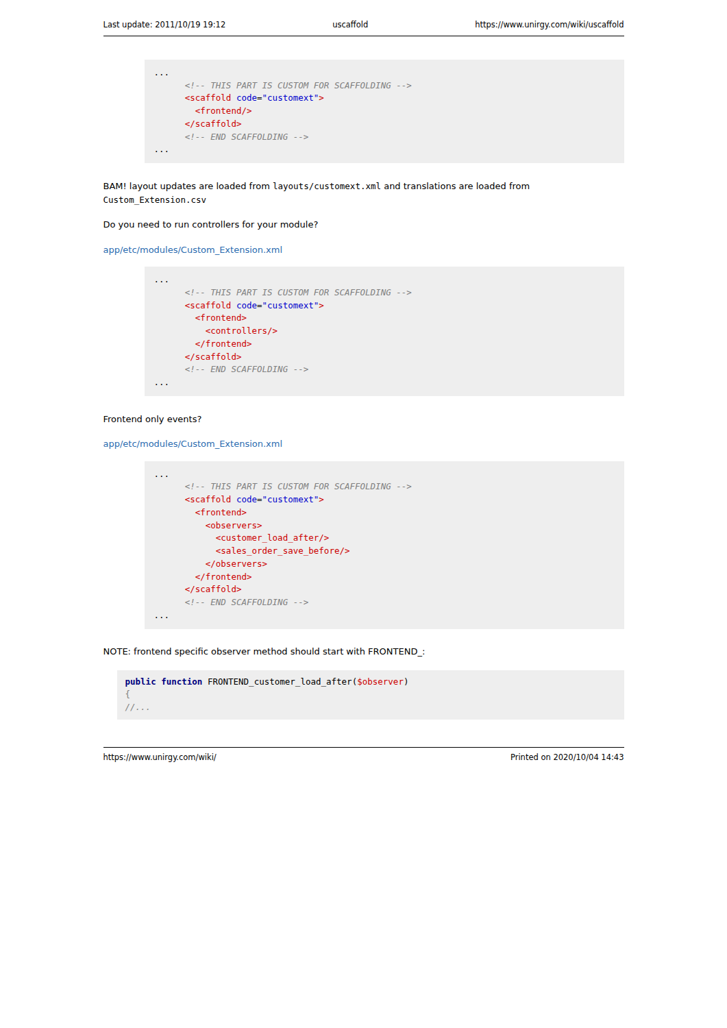Last update: 2011/10/19 19:12
uscaffold
https://www.unirgy.com/wiki/uscaffold
...
      <!-- THIS PART IS CUSTOM FOR SCAFFOLDING -->
      <scaffold code="customext">
        <frontend/>
      </scaffold>
      <!-- END SCAFFOLDING -->
...
BAM! layout updates are loaded from layouts/customext.xml and translations are loaded from Custom_Extension.csv
Do you need to run controllers for your module?
app/etc/modules/Custom_Extension.xml
...
      <!-- THIS PART IS CUSTOM FOR SCAFFOLDING -->
      <scaffold code="customext">
        <frontend>
          <controllers/>
        </frontend>
      </scaffold>
      <!-- END SCAFFOLDING -->
...
Frontend only events?
app/etc/modules/Custom_Extension.xml
...
      <!-- THIS PART IS CUSTOM FOR SCAFFOLDING -->
      <scaffold code="customext">
        <frontend>
          <observers>
            <customer_load_after/>
            <sales_order_save_before/>
          </observers>
        </frontend>
      </scaffold>
      <!-- END SCAFFOLDING -->
...
NOTE: frontend specific observer method should start with FRONTEND_:
public function FRONTEND_customer_load_after($observer)
{
//...
https://www.unirgy.com/wiki/
Printed on 2020/10/04 14:43